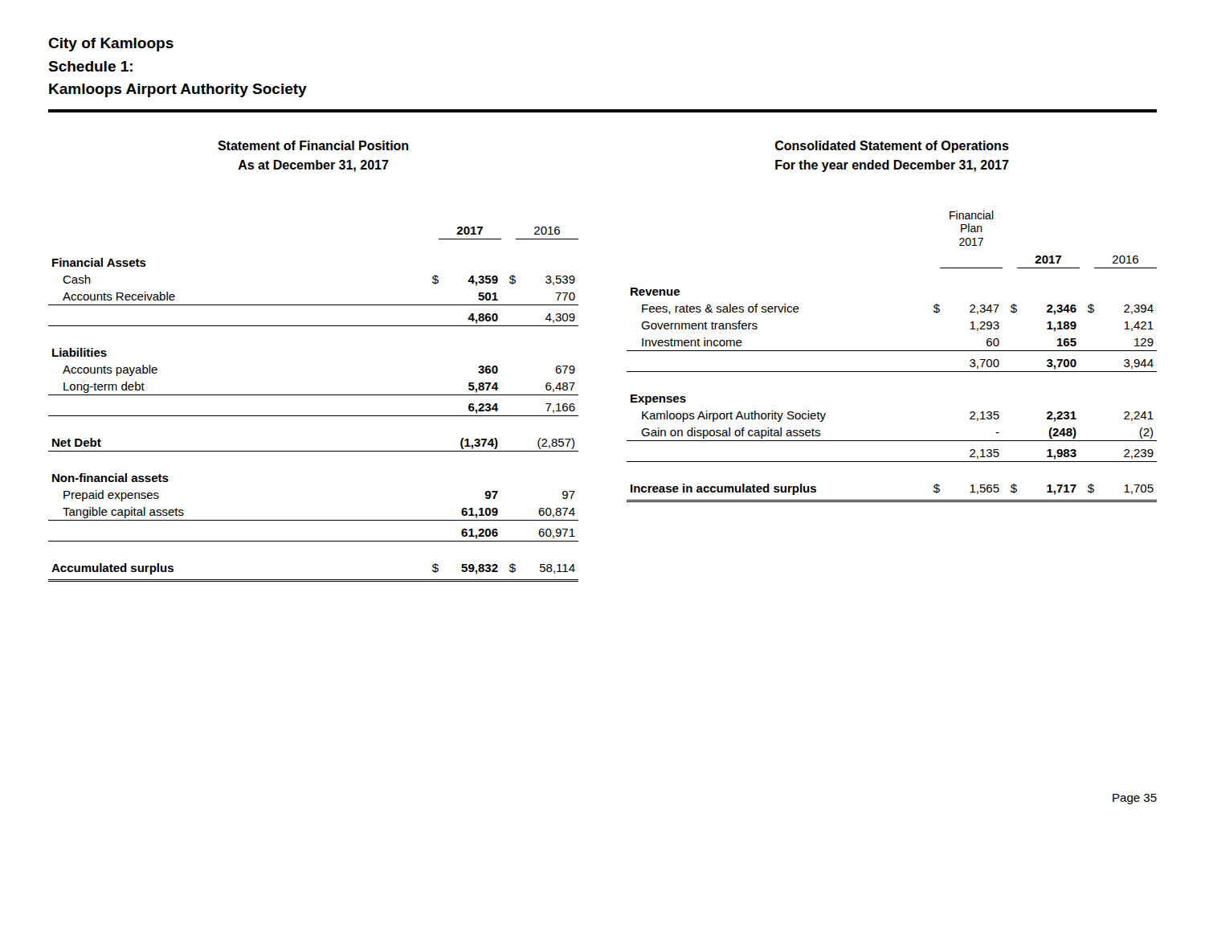City of Kamloops
Schedule 1:
Kamloops Airport Authority Society
Statement of Financial Position
As at December 31, 2017
| | | 2017 | | 2016 |
| Financial Assets | | | | |
| Cash | $ | 4,359 | $ | 3,539 |
| Accounts Receivable | | 501 | | 770 |
| | | 4,860 | | 4,309 |
| Liabilities | | | | |
| Accounts payable | | 360 | | 679 |
| Long-term debt | | 5,874 | | 6,487 |
| | | 6,234 | | 7,166 |
| Net Debt | | (1,374) | | (2,857) |
| Non-financial assets | | | | |
| Prepaid expenses | | 97 | | 97 |
| Tangible capital assets | | 61,109 | | 60,874 |
| | | 61,206 | | 60,971 |
| Accumulated surplus | $ | 59,832 | $ | 58,114 |
Consolidated Statement of Operations
For the year ended December 31, 2017
| | | Financial Plan 2017 | | | | |
| | | | | 2017 | | 2016 |
| Revenue | | | | | | |
| Fees, rates & sales of service | $ | 2,347 | $ | 2,346 | $ | 2,394 |
| Government transfers | | 1,293 | | 1,189 | | 1,421 |
| Investment income | | 60 | | 165 | | 129 |
| | | 3,700 | | 3,700 | | 3,944 |
| Expenses | | | | | | |
| Kamloops Airport Authority Society | | 2,135 | | 2,231 | | 2,241 |
| Gain on disposal of capital assets | | - | | (248) | | (2) |
| | | 2,135 | | 1,983 | | 2,239 |
| Increase in accumulated surplus | $ | 1,565 | $ | 1,717 | $ | 1,705 |
Page 35